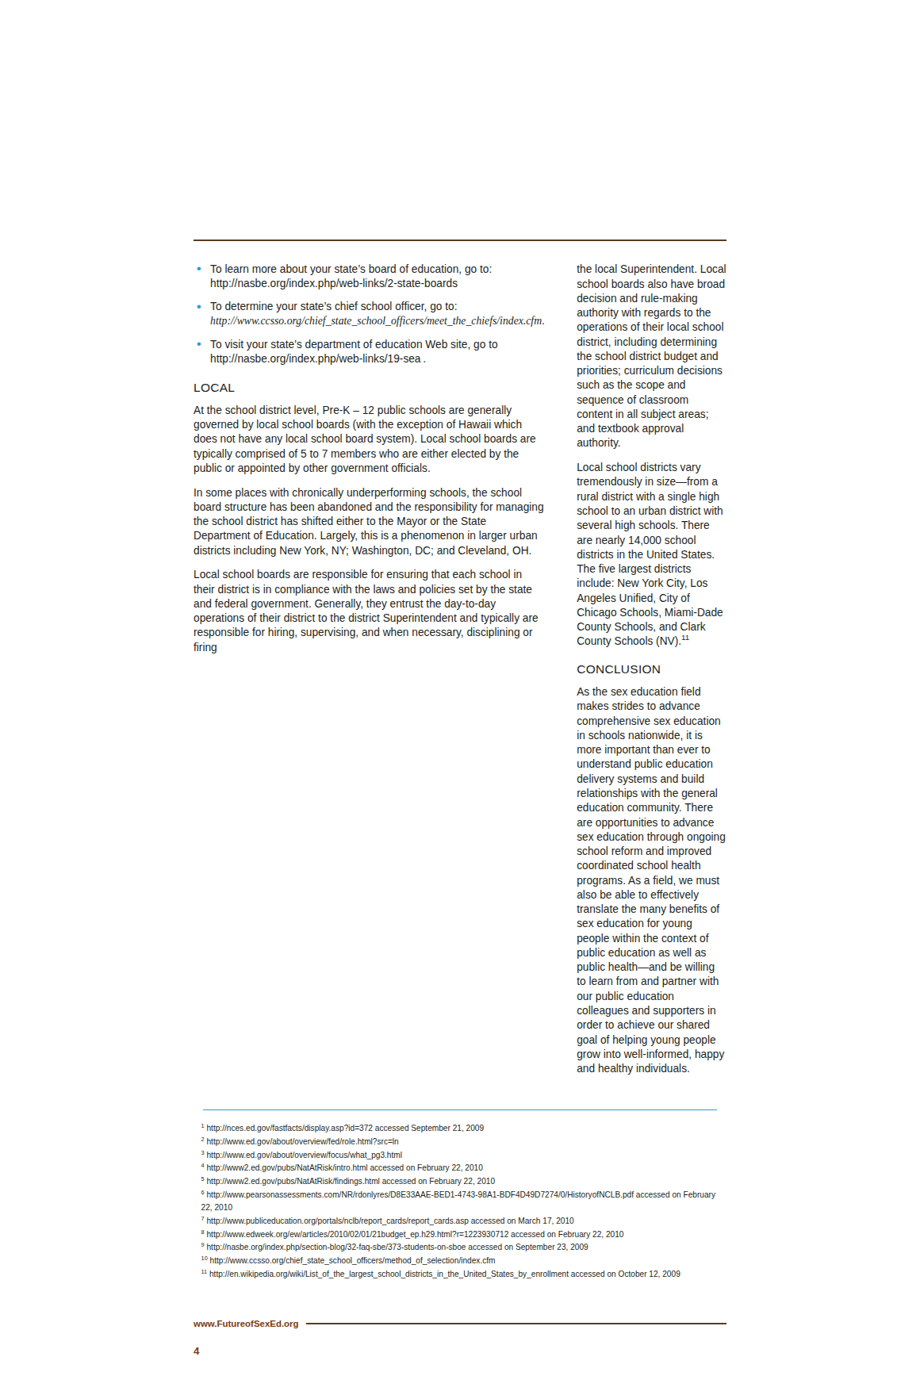To learn more about your state’s board of education, go to: http://nasbe.org/index.php/web-links/2-state-boards
To determine your state’s chief school officer, go to: http://www.ccsso.org/chief_state_school_officers/meet_the_chiefs/index.cfm.
To visit your state’s department of education Web site, go to http://nasbe.org/index.php/web-links/19-sea .
LOCAL
At the school district level, Pre-K – 12 public schools are generally governed by local school boards (with the exception of Hawaii which does not have any local school board system). Local school boards are typically comprised of 5 to 7 members who are either elected by the public or appointed by other government officials.
In some places with chronically underperforming schools, the school board structure has been abandoned and the responsibility for managing the school district has shifted either to the Mayor or the State Department of Education. Largely, this is a phenomenon in larger urban districts including New York, NY; Washington, DC; and Cleveland, OH.
Local school boards are responsible for ensuring that each school in their district is in compliance with the laws and policies set by the state and federal government. Generally, they entrust the day-to-day operations of their district to the district Superintendent and typically are responsible for hiring, supervising, and when necessary, disciplining or firing
the local Superintendent. Local school boards also have broad decision and rule-making authority with regards to the operations of their local school district, including determining the school district budget and priorities; curriculum decisions such as the scope and sequence of classroom content in all subject areas; and textbook approval authority.
Local school districts vary tremendously in size—from a rural district with a single high school to an urban district with several high schools. There are nearly 14,000 school districts in the United States. The five largest districts include: New York City, Los Angeles Unified, City of Chicago Schools, Miami-Dade County Schools, and Clark County Schools (NV).11
CONCLUSION
As the sex education field makes strides to advance comprehensive sex education in schools nationwide, it is more important than ever to understand public education delivery systems and build relationships with the general education community. There are opportunities to advance sex education through ongoing school reform and improved coordinated school health programs. As a field, we must also be able to effectively translate the many benefits of sex education for young people within the context of public education as well as public health—and be willing to learn from and partner with our public education colleagues and supporters in order to achieve our shared goal of helping young people grow into well-informed, happy and healthy individuals.
1 http://nces.ed.gov/fastfacts/display.asp?id=372 accessed September 21, 2009
2 http://www.ed.gov/about/overview/fed/role.html?src=ln
3 http://www.ed.gov/about/overview/focus/what_pg3.html
4 http://www2.ed.gov/pubs/NatAtRisk/intro.html accessed on February 22, 2010
5 http://www2.ed.gov/pubs/NatAtRisk/findings.html accessed on February 22, 2010
6 http://www.pearsonassessments.com/NR/rdonlyres/D8E33AAE-BED1-4743-98A1-BDF4D49D7274/0/HistoryofNCLB.pdf accessed on February 22, 2010
7 http://www.publiceducation.org/portals/nclb/report_cards/report_cards.asp accessed on March 17, 2010
8 http://www.edweek.org/ew/articles/2010/02/01/21budget_ep.h29.html?r=1223930712 accessed on February 22, 2010
9 http://nasbe.org/index.php/section-blog/32-faq-sbe/373-students-on-sboe accessed on September 23, 2009
10 http://www.ccsso.org/chief_state_school_officers/method_of_selection/index.cfm
11 http://en.wikipedia.org/wiki/List_of_the_largest_school_districts_in_the_United_States_by_enrollment accessed on October 12, 2009
www.FutureofSexEd.org
4